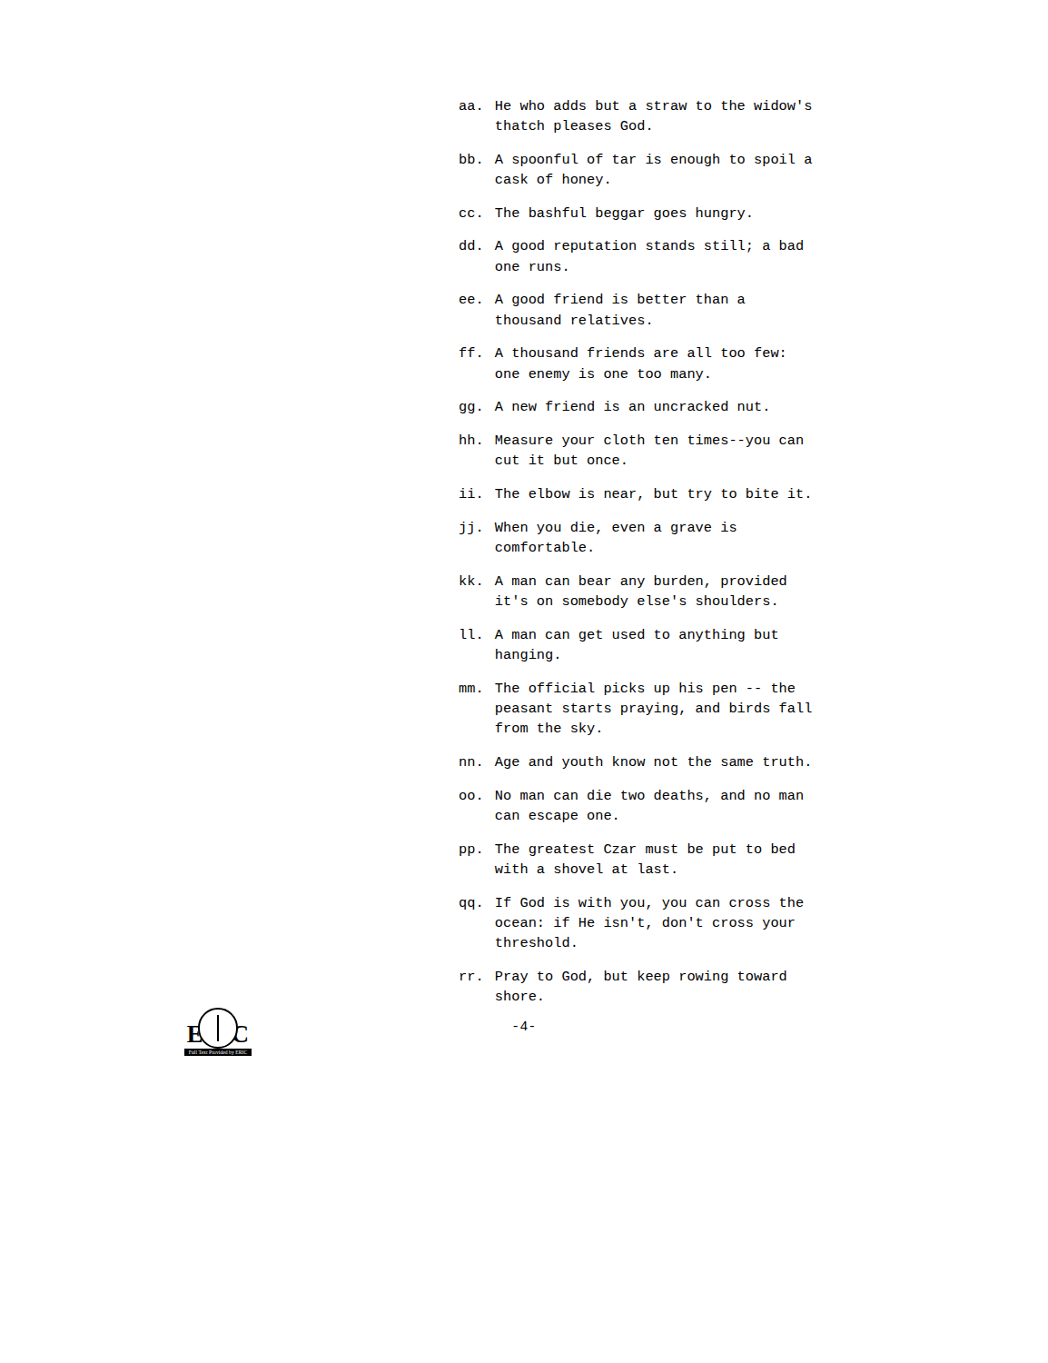aa. He who adds but a straw to the widow's thatch pleases God.
bb. A spoonful of tar is enough to spoil a cask of honey.
cc. The bashful beggar goes hungry.
dd. A good reputation stands still; a bad one runs.
ee. A good friend is better than a thousand relatives.
ff. A thousand friends are all too few: one enemy is one too many.
gg. A new friend is an uncracked nut.
hh. Measure your cloth ten times--you can cut it but once.
ii. The elbow is near, but try to bite it.
jj. When you die, even a grave is comfortable.
kk. A man can bear any burden, provided it's on somebody else's shoulders.
ll. A man can get used to anything but hanging.
mm. The official picks up his pen -- the peasant starts praying, and birds fall from the sky.
nn. Age and youth know not the same truth.
oo. No man can die two deaths, and no man can escape one.
pp. The greatest Czar must be put to bed with a shovel at last.
qq. If God is with you, you can cross the ocean: if He isn't, don't cross your threshold.
rr. Pray to God, but keep rowing toward shore.
-4-
ERIC
Full Text Provided by ERIC